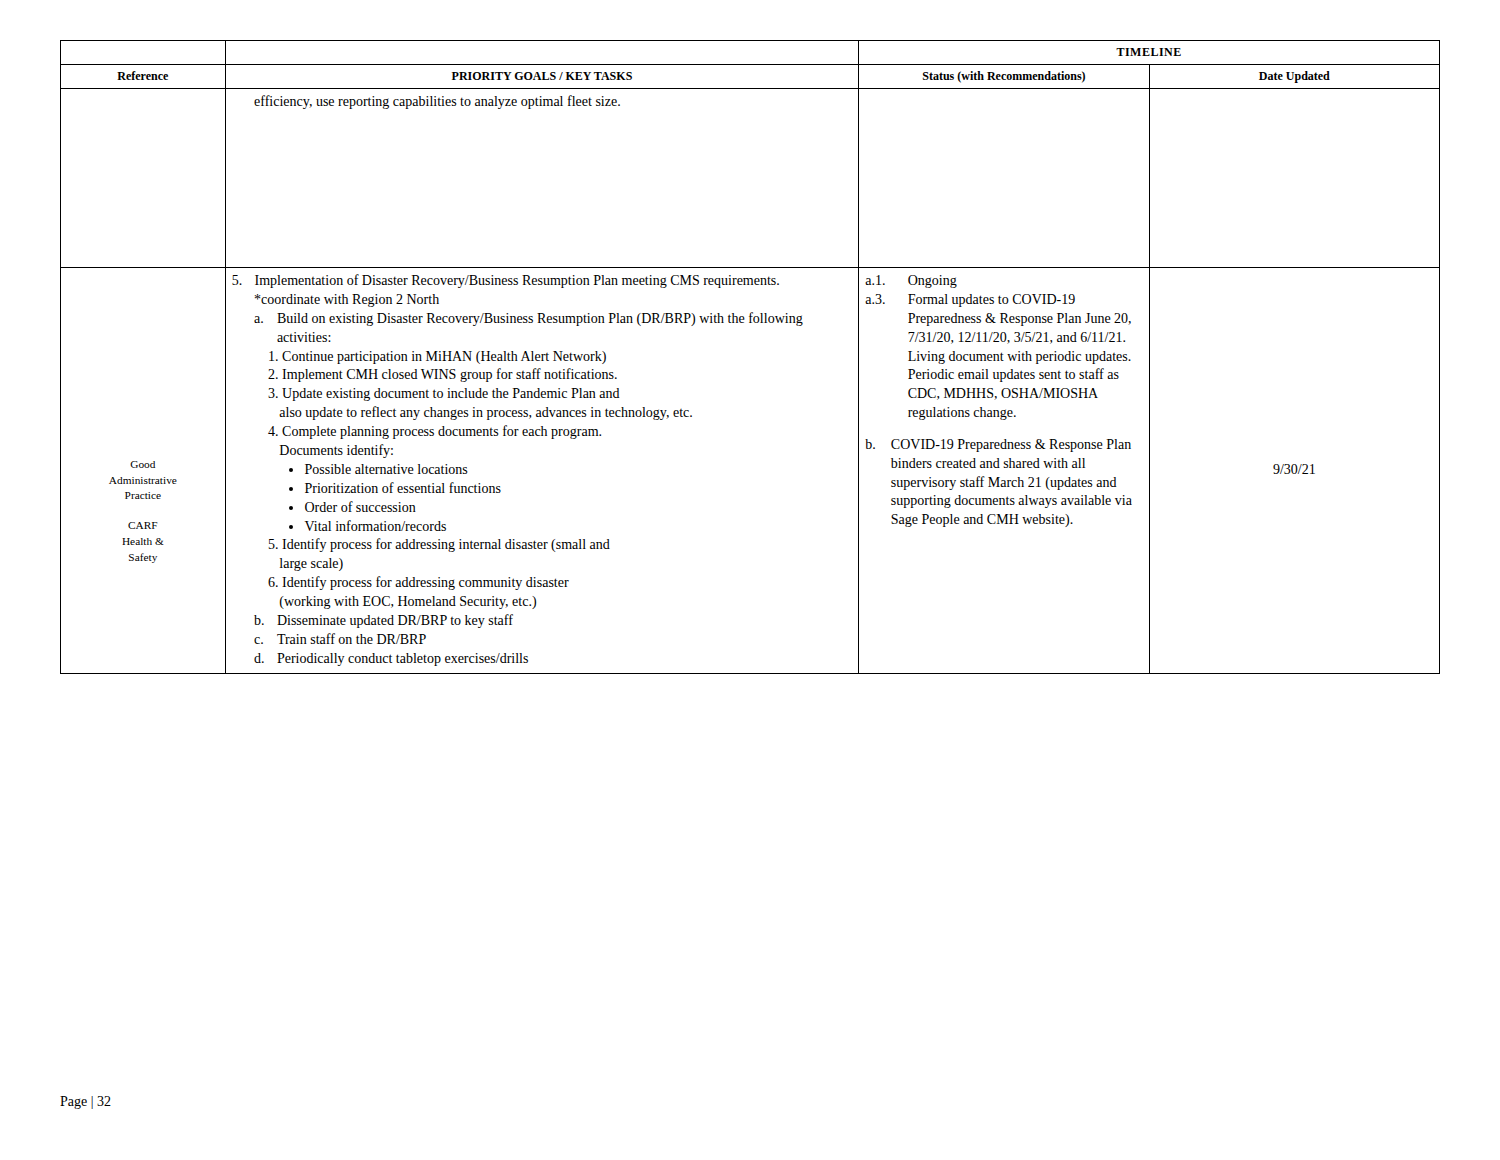| | | TIMELINE |
| --- | --- | --- |
| Reference | PRIORITY GOALS / KEY TASKS | Status (with Recommendations) | Date Updated |
| | efficiency, use reporting capabilities to analyze optimal fleet size. | | |
| Good Administrative Practice CARF Health & Safety | 5. Implementation of Disaster Recovery/Business Resumption Plan meeting CMS requirements. *coordinate with Region 2 North a. Build on existing Disaster Recovery/Business Resumption Plan (DR/BRP) with the following activities: 1. Continue participation in MiHAN (Health Alert Network) 2. Implement CMH closed WINS group for staff notifications. 3. Update existing document to include the Pandemic Plan and also update to reflect any changes in process, advances in technology, etc. 4. Complete planning process documents for each program. Documents identify: Possible alternative locations Prioritization of essential functions Order of succession Vital information/records 5. Identify process for addressing internal disaster (small and large scale) 6. Identify process for addressing community disaster (working with EOC, Homeland Security, etc.) b. Disseminate updated DR/BRP to key staff c. Train staff on the DR/BRP d. Periodically conduct tabletop exercises/drills | a.1. Ongoing a.3. Formal updates to COVID-19 Preparedness & Response Plan June 20, 7/31/20, 12/11/20, 3/5/21, and 6/11/21. Living document with periodic updates. Periodic email updates sent to staff as CDC, MDHHS, OSHA/MIOSHA regulations change. b. COVID-19 Preparedness & Response Plan binders created and shared with all supervisory staff March 21 (updates and supporting documents always available via Sage People and CMH website). | 9/30/21 |
Page | 32